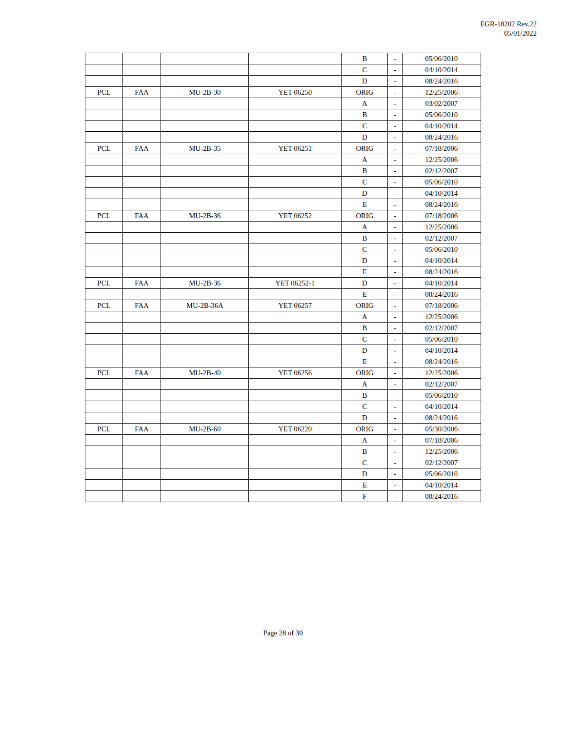EGR-18202 Rev.22
05/01/2022
| | | | | B | - | 05/06/2010 |
| | | | | C | - | 04/10/2014 |
| | | | | D | - | 08/24/2016 |
| PCL | FAA | MU-2B-30 | YET 06250 | ORIG | - | 12/25/2006 |
| | | | | A | - | 03/02/2007 |
| | | | | B | - | 05/06/2010 |
| | | | | C | - | 04/10/2014 |
| | | | | D | - | 08/24/2016 |
| PCL | FAA | MU-2B-35 | YET 06251 | ORIG | - | 07/18/2006 |
| | | | | A | - | 12/25/2006 |
| | | | | B | - | 02/12/2007 |
| | | | | C | - | 05/06/2010 |
| | | | | D | - | 04/10/2014 |
| | | | | E | - | 08/24/2016 |
| PCL | FAA | MU-2B-36 | YET 06252 | ORIG | - | 07/18/2006 |
| | | | | A | - | 12/25/2006 |
| | | | | B | - | 02/12/2007 |
| | | | | C | - | 05/06/2010 |
| | | | | D | - | 04/10/2014 |
| | | | | E | - | 08/24/2016 |
| PCL | FAA | MU-2B-36 | YET 06252-1 | D | - | 04/10/2014 |
| | | | | E | - | 08/24/2016 |
| PCL | FAA | MU-2B-36A | YET 06257 | ORIG | - | 07/18/2006 |
| | | | | A | - | 12/25/2006 |
| | | | | B | - | 02/12/2007 |
| | | | | C | - | 05/06/2010 |
| | | | | D | - | 04/10/2014 |
| | | | | E | - | 08/24/2016 |
| PCL | FAA | MU-2B-40 | YET 06256 | ORIG | - | 12/25/2006 |
| | | | | A | - | 02/12/2007 |
| | | | | B | - | 05/06/2010 |
| | | | | C | - | 04/10/2014 |
| | | | | D | - | 08/24/2016 |
| PCL | FAA | MU-2B-60 | YET 06220 | ORIG | - | 05/30/2006 |
| | | | | A | - | 07/18/2006 |
| | | | | B | - | 12/25/2006 |
| | | | | C | - | 02/12/2007 |
| | | | | D | - | 05/06/2010 |
| | | | | E | - | 04/10/2014 |
| | | | | F | - | 08/24/2016 |
Page 28 of 30